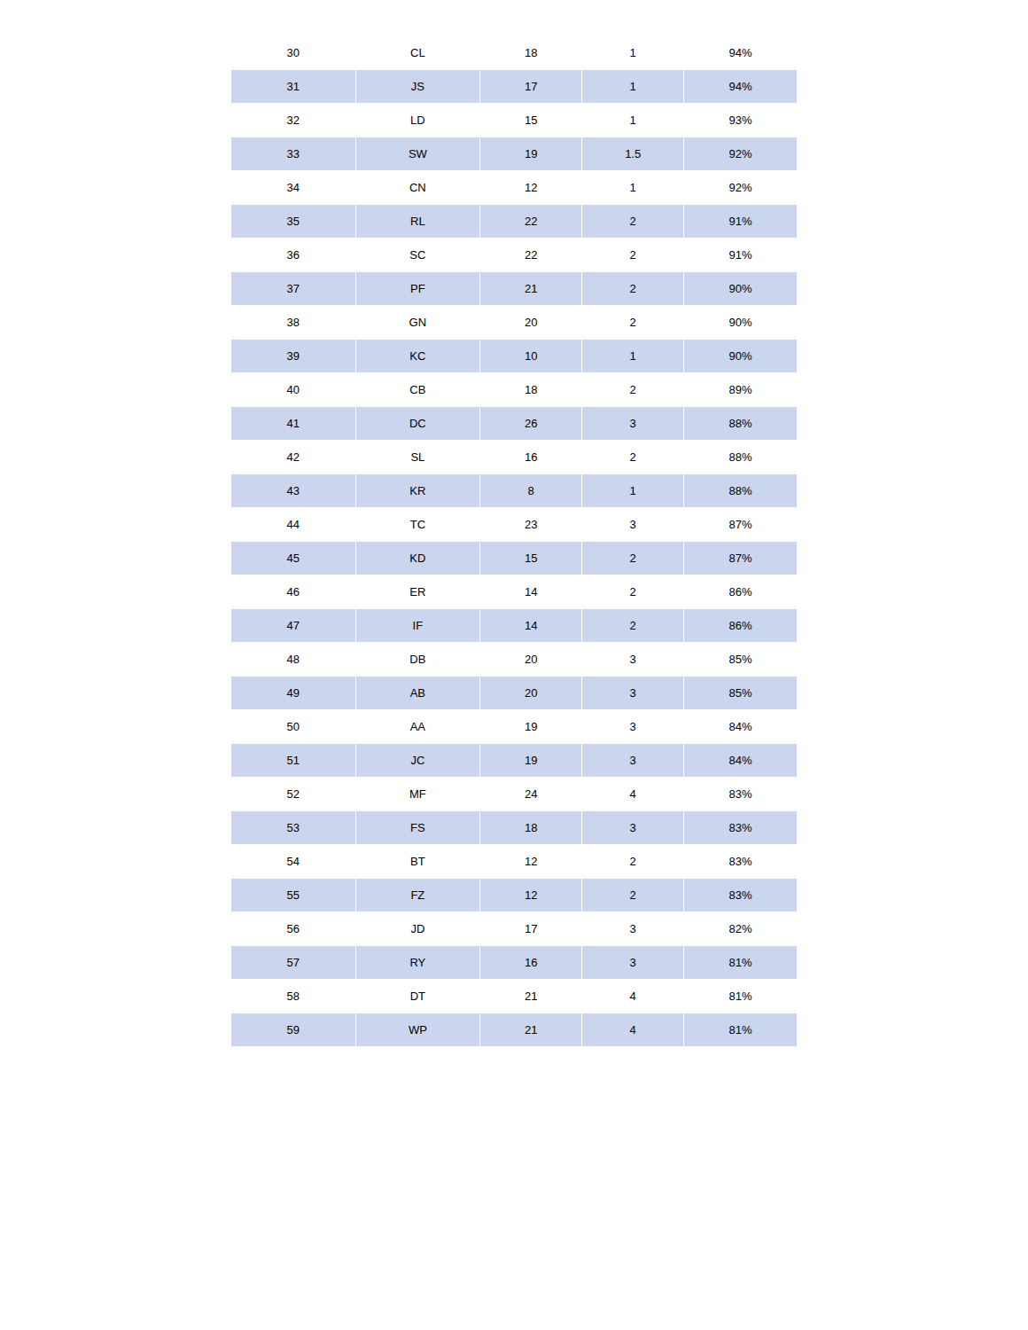| 30 | CL | 18 | 1 | 94% |
| 31 | JS | 17 | 1 | 94% |
| 32 | LD | 15 | 1 | 93% |
| 33 | SW | 19 | 1.5 | 92% |
| 34 | CN | 12 | 1 | 92% |
| 35 | RL | 22 | 2 | 91% |
| 36 | SC | 22 | 2 | 91% |
| 37 | PF | 21 | 2 | 90% |
| 38 | GN | 20 | 2 | 90% |
| 39 | KC | 10 | 1 | 90% |
| 40 | CB | 18 | 2 | 89% |
| 41 | DC | 26 | 3 | 88% |
| 42 | SL | 16 | 2 | 88% |
| 43 | KR | 8 | 1 | 88% |
| 44 | TC | 23 | 3 | 87% |
| 45 | KD | 15 | 2 | 87% |
| 46 | ER | 14 | 2 | 86% |
| 47 | IF | 14 | 2 | 86% |
| 48 | DB | 20 | 3 | 85% |
| 49 | AB | 20 | 3 | 85% |
| 50 | AA | 19 | 3 | 84% |
| 51 | JC | 19 | 3 | 84% |
| 52 | MF | 24 | 4 | 83% |
| 53 | FS | 18 | 3 | 83% |
| 54 | BT | 12 | 2 | 83% |
| 55 | FZ | 12 | 2 | 83% |
| 56 | JD | 17 | 3 | 82% |
| 57 | RY | 16 | 3 | 81% |
| 58 | DT | 21 | 4 | 81% |
| 59 | WP | 21 | 4 | 81% |